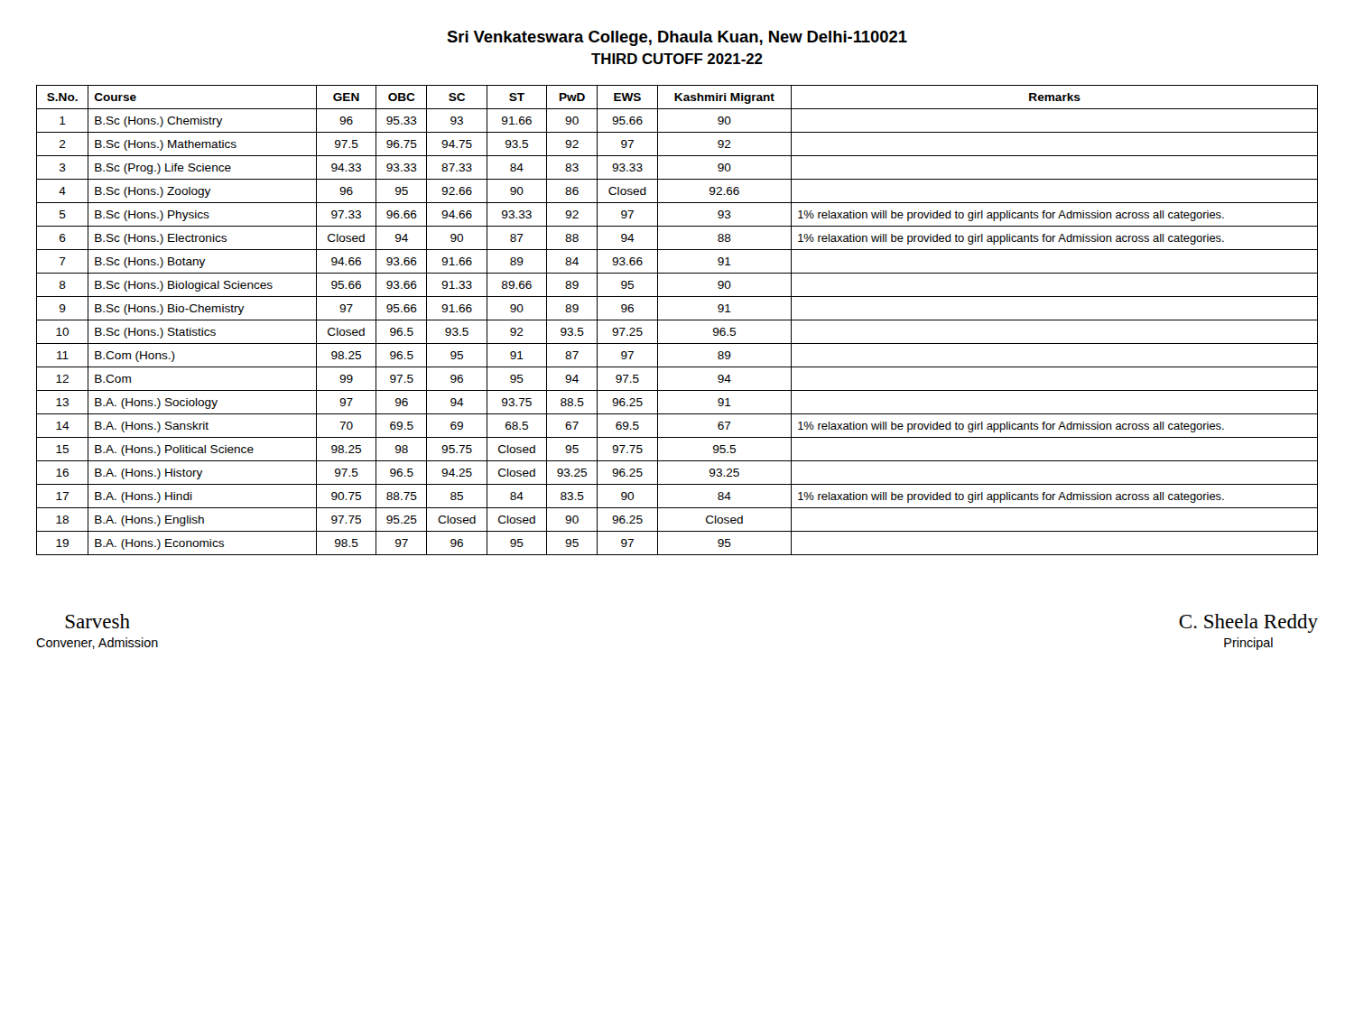Sri Venkateswara College, Dhaula Kuan, New Delhi-110021
THIRD CUTOFF 2021-22
| S.No. | Course | GEN | OBC | SC | ST | PwD | EWS | Kashmiri Migrant | Remarks |
| --- | --- | --- | --- | --- | --- | --- | --- | --- | --- |
| 1 | B.Sc (Hons.) Chemistry | 96 | 95.33 | 93 | 91.66 | 90 | 95.66 | 90 | |
| 2 | B.Sc (Hons.) Mathematics | 97.5 | 96.75 | 94.75 | 93.5 | 92 | 97 | 92 | |
| 3 | B.Sc (Prog.) Life Science | 94.33 | 93.33 | 87.33 | 84 | 83 | 93.33 | 90 | |
| 4 | B.Sc (Hons.) Zoology | 96 | 95 | 92.66 | 90 | 86 | Closed | 92.66 | |
| 5 | B.Sc (Hons.) Physics | 97.33 | 96.66 | 94.66 | 93.33 | 92 | 97 | 93 | 1% relaxation will be provided to girl applicants for Admission across all categories. |
| 6 | B.Sc (Hons.) Electronics | Closed | 94 | 90 | 87 | 88 | 94 | 88 | 1% relaxation will be provided to girl applicants for Admission across all categories. |
| 7 | B.Sc (Hons.) Botany | 94.66 | 93.66 | 91.66 | 89 | 84 | 93.66 | 91 | |
| 8 | B.Sc (Hons.) Biological Sciences | 95.66 | 93.66 | 91.33 | 89.66 | 89 | 95 | 90 | |
| 9 | B.Sc (Hons.) Bio-Chemistry | 97 | 95.66 | 91.66 | 90 | 89 | 96 | 91 | |
| 10 | B.Sc (Hons.) Statistics | Closed | 96.5 | 93.5 | 92 | 93.5 | 97.25 | 96.5 | |
| 11 | B.Com (Hons.) | 98.25 | 96.5 | 95 | 91 | 87 | 97 | 89 | |
| 12 | B.Com | 99 | 97.5 | 96 | 95 | 94 | 97.5 | 94 | |
| 13 | B.A. (Hons.) Sociology | 97 | 96 | 94 | 93.75 | 88.5 | 96.25 | 91 | |
| 14 | B.A. (Hons.) Sanskrit | 70 | 69.5 | 69 | 68.5 | 67 | 69.5 | 67 | 1% relaxation will be provided to girl applicants for Admission across all categories. |
| 15 | B.A. (Hons.) Political Science | 98.25 | 98 | 95.75 | Closed | 95 | 97.75 | 95.5 | |
| 16 | B.A. (Hons.) History | 97.5 | 96.5 | 94.25 | Closed | 93.25 | 96.25 | 93.25 | |
| 17 | B.A. (Hons.) Hindi | 90.75 | 88.75 | 85 | 84 | 83.5 | 90 | 84 | 1% relaxation will be provided to girl applicants for Admission across all categories. |
| 18 | B.A. (Hons.) English | 97.75 | 95.25 | Closed | Closed | 90 | 96.25 | Closed | |
| 19 | B.A. (Hons.) Economics | 98.5 | 97 | 96 | 95 | 95 | 97 | 95 | |
Sarvesh
Convener, Admission
C. Sheela Reddy
Principal